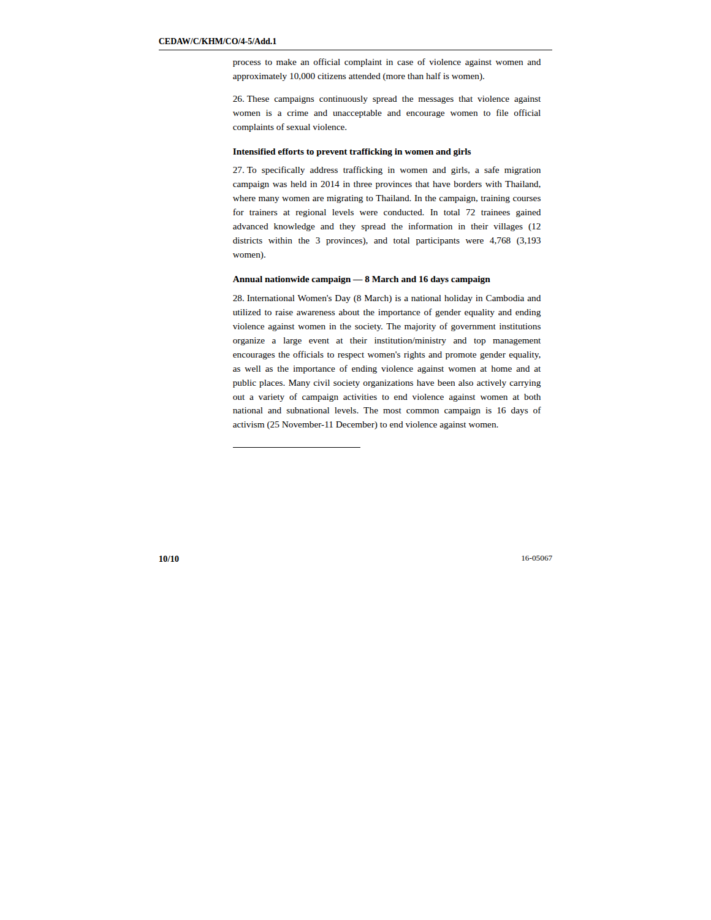CEDAW/C/KHM/CO/4-5/Add.1
process to make an official complaint in case of violence against women and approximately 10,000 citizens attended (more than half is women).
26. These campaigns continuously spread the messages that violence against women is a crime and unacceptable and encourage women to file official complaints of sexual violence.
Intensified efforts to prevent trafficking in women and girls
27. To specifically address trafficking in women and girls, a safe migration campaign was held in 2014 in three provinces that have borders with Thailand, where many women are migrating to Thailand. In the campaign, training courses for trainers at regional levels were conducted. In total 72 trainees gained advanced knowledge and they spread the information in their villages (12 districts within the 3 provinces), and total participants were 4,768 (3,193 women).
Annual nationwide campaign — 8 March and 16 days campaign
28. International Women's Day (8 March) is a national holiday in Cambodia and utilized to raise awareness about the importance of gender equality and ending violence against women in the society. The majority of government institutions organize a large event at their institution/ministry and top management encourages the officials to respect women's rights and promote gender equality, as well as the importance of ending violence against women at home and at public places. Many civil society organizations have been also actively carrying out a variety of campaign activities to end violence against women at both national and subnational levels. The most common campaign is 16 days of activism (25 November-11 December) to end violence against women.
10/10 16-05067